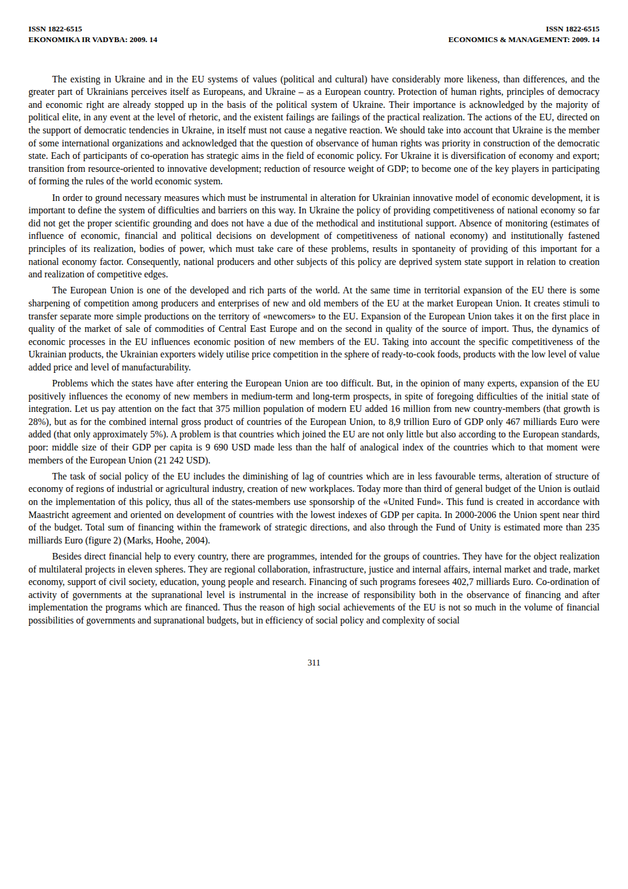ISSN 1822-6515 ISSN 1822-6515
EKONOMIKA IR VADYBA: 2009. 14 ECONOMICS & MANAGEMENT: 2009. 14
The existing in Ukraine and in the EU systems of values (political and cultural) have considerably more likeness, than differences, and the greater part of Ukrainians perceives itself as Europeans, and Ukraine – as a European country. Protection of human rights, principles of democracy and economic right are already stopped up in the basis of the political system of Ukraine. Their importance is acknowledged by the majority of political elite, in any event at the level of rhetoric, and the existent failings are failings of the practical realization. The actions of the EU, directed on the support of democratic tendencies in Ukraine, in itself must not cause a negative reaction. We should take into account that Ukraine is the member of some international organizations and acknowledged that the question of observance of human rights was priority in construction of the democratic state. Each of participants of co-operation has strategic aims in the field of economic policy. For Ukraine it is diversification of economy and export; transition from resource-oriented to innovative development; reduction of resource weight of GDP; to become one of the key players in participating of forming the rules of the world economic system.
In order to ground necessary measures which must be instrumental in alteration for Ukrainian innovative model of economic development, it is important to define the system of difficulties and barriers on this way. In Ukraine the policy of providing competitiveness of national economy so far did not get the proper scientific grounding and does not have a due of the methodical and institutional support. Absence of monitoring (estimates of influence of economic, financial and political decisions on development of competitiveness of national economy) and institutionally fastened principles of its realization, bodies of power, which must take care of these problems, results in spontaneity of providing of this important for a national economy factor. Consequently, national producers and other subjects of this policy are deprived system state support in relation to creation and realization of competitive edges.
The European Union is one of the developed and rich parts of the world. At the same time in territorial expansion of the EU there is some sharpening of competition among producers and enterprises of new and old members of the EU at the market European Union. It creates stimuli to transfer separate more simple productions on the territory of «newcomers» to the EU. Expansion of the European Union takes it on the first place in quality of the market of sale of commodities of Central East Europe and on the second in quality of the source of import. Thus, the dynamics of economic processes in the EU influences economic position of new members of the EU. Taking into account the specific competitiveness of the Ukrainian products, the Ukrainian exporters widely utilise price competition in the sphere of ready-to-cook foods, products with the low level of value added price and level of manufacturability.
Problems which the states have after entering the European Union are too difficult. But, in the opinion of many experts, expansion of the EU positively influences the economy of new members in medium-term and long-term prospects, in spite of foregoing difficulties of the initial state of integration. Let us pay attention on the fact that 375 million population of modern EU added 16 million from new country-members (that growth is 28%), but as for the combined internal gross product of countries of the European Union, to 8,9 trillion Euro of GDP only 467 milliards Euro were added (that only approximately 5%). A problem is that countries which joined the EU are not only little but also according to the European standards, poor: middle size of their GDP per capita is 9 690 USD made less than the half of analogical index of the countries which to that moment were members of the European Union (21 242 USD).
The task of social policy of the EU includes the diminishing of lag of countries which are in less favourable terms, alteration of structure of economy of regions of industrial or agricultural industry, creation of new workplaces. Today more than third of general budget of the Union is outlaid on the implementation of this policy, thus all of the states-members use sponsorship of the «United Fund». This fund is created in accordance with Maastricht agreement and oriented on development of countries with the lowest indexes of GDP per capita. In 2000-2006 the Union spent near third of the budget. Total sum of financing within the framework of strategic directions, and also through the Fund of Unity is estimated more than 235 milliards Euro (figure 2) (Marks, Hoohe, 2004).
Besides direct financial help to every country, there are programmes, intended for the groups of countries. They have for the object realization of multilateral projects in eleven spheres. They are regional collaboration, infrastructure, justice and internal affairs, internal market and trade, market economy, support of civil society, education, young people and research. Financing of such programs foresees 402,7 milliards Euro. Co-ordination of activity of governments at the supranational level is instrumental in the increase of responsibility both in the observance of financing and after implementation the programs which are financed. Thus the reason of high social achievements of the EU is not so much in the volume of financial possibilities of governments and supranational budgets, but in efficiency of social policy and complexity of social
311